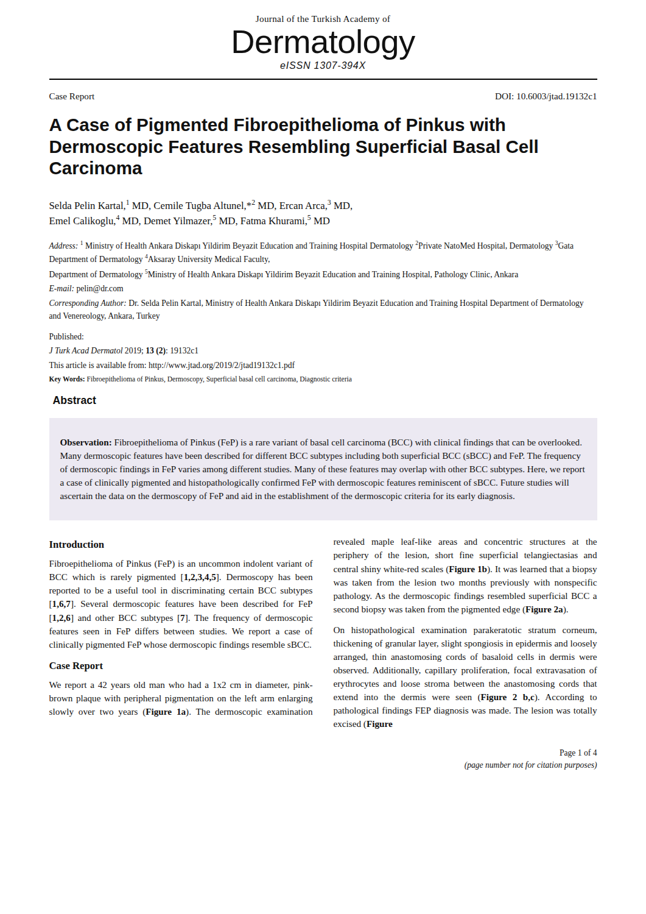Journal of the Turkish Academy of
Dermatology
eISSN 1307-394X
Case Report DOI: 10.6003/jtad.19132c1
A Case of Pigmented Fibroepithelioma of Pinkus with Dermoscopic Features Resembling Superficial Basal Cell Carcinoma
Selda Pelin Kartal,1 MD, Cemile Tugba Altunel,*2 MD, Ercan Arca,3 MD,
Emel Calikoglu,4 MD, Demet Yilmazer,5 MD, Fatma Khurami,5 MD
Address: 1 Ministry of Health Ankara Diskapı Yildirim Beyazit Education and Training Hospital Dermatology 2Private NatoMed Hospital, Dermatology 3Gata Department of Dermatology 4Aksaray University Medical Faculty,
Department of Dermatology 5Ministry of Health Ankara Diskapı Yildirim Beyazit Education and Training Hospital, Pathology Clinic, Ankara
E-mail: pelin@dr.com
Corresponding Author: Dr. Selda Pelin Kartal, Ministry of Health Ankara Diskapı Yildirim Beyazit Education and Training Hospital Department of Dermatology and Venereology, Ankara, Turkey
Published:
J Turk Acad Dermatol 2019; 13 (2): 19132c1
This article is available from: http://www.jtad.org/2019/2/jtad19132c1.pdf
Key Words: Fibroepithelioma of Pinkus, Dermoscopy, Superficial basal cell carcinoma, Diagnostic criteria
Abstract
Observation: Fibroepithelioma of Pinkus (FeP) is a rare variant of basal cell carcinoma (BCC) with clinical findings that can be overlooked. Many dermoscopic features have been described for different BCC subtypes including both superficial BCC (sBCC) and FeP. The frequency of dermoscopic findings in FeP varies among different studies. Many of these features may overlap with other BCC subtypes. Here, we report a case of clinically pigmented and histopathologically confirmed FeP with dermoscopic features reminiscent of sBCC. Future studies will ascertain the data on the dermoscopy of FeP and aid in the establishment of the dermoscopic criteria for its early diagnosis.
Introduction
Fibroepithelioma of Pinkus (FeP) is an uncommon indolent variant of BCC which is rarely pigmented [1,2,3,4,5]. Dermoscopy has been reported to be a useful tool in discriminating certain BCC subtypes [1,6,7]. Several dermoscopic features have been described for FeP [1,2,6] and other BCC subtypes [7]. The frequency of dermoscopic features seen in FeP differs between studies. We report a case of clinically pigmented FeP whose dermoscopic findings resemble sBCC.
Case Report
We report a 42 years old man who had a 1x2 cm in diameter, pink-brown plaque with peripheral pigmentation on the left arm enlarging slowly over two years (Figure 1a). The dermoscopic examination revealed maple leaf-like areas and concentric structures at the periphery of the lesion, short fine superficial telangiectasias and central shiny white-red scales (Figure 1b). It was learned that a biopsy was taken from the lesion two months previously with nonspecific pathology. As the dermoscopic findings resembled superficial BCC a second biopsy was taken from the pigmented edge (Figure 2a).
On histopathological examination parakeratotic stratum corneum, thickening of granular layer, slight spongiosis in epidermis and loosely arranged, thin anastomosing cords of basaloid cells in dermis were observed. Additionally, capillary proliferation, focal extravasation of erythrocytes and loose stroma between the anastomosing cords that extend into the dermis were seen (Figure 2 b,c). According to pathological findings FEP diagnosis was made. The lesion was totally excised (Figure
Page 1 of 4
(page number not for citation purposes)